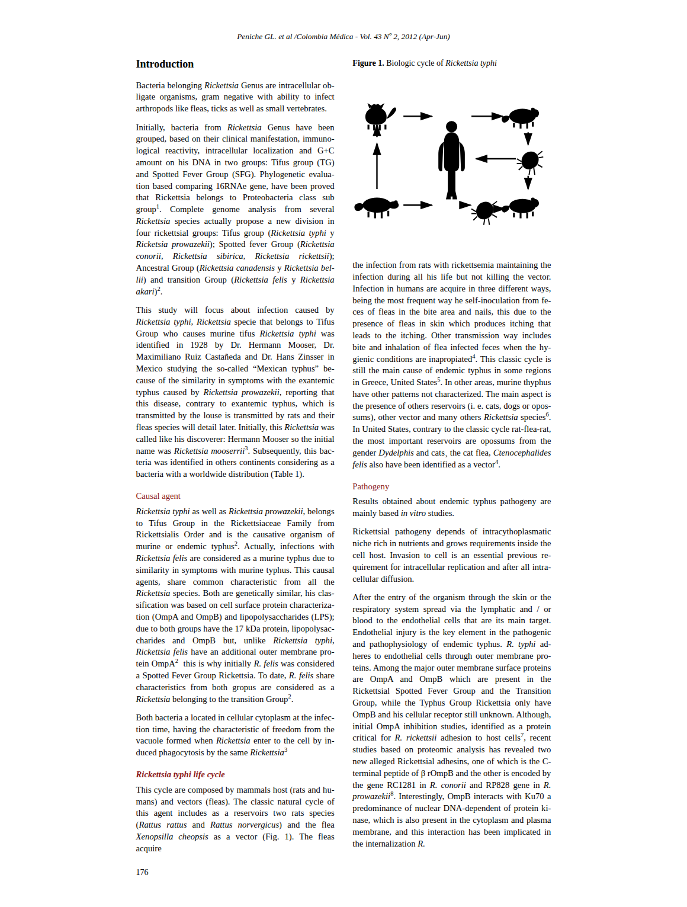Peniche GL. et al /Colombia Médica - Vol. 43 Nº 2, 2012 (Apr-Jun)
Introduction
Bacteria belonging Rickettsia Genus are intracellular obligate organisms, gram negative with ability to infect arthropods like fleas, ticks as well as small vertebrates.
Initially, bacteria from Rickettsia Genus have been grouped, based on their clinical manifestation, immunological reactivity, intracellular localization and G+C amount on his DNA in two groups: Tifus group (TG) and Spotted Fever Group (SFG). Phylogenetic evaluation based comparing 16RNAe gene, have been proved that Rickettsia belongs to Proteobacteria class sub group1. Complete genome analysis from several Rickettsia species actually propose a new division in four rickettsial groups: Tifus group (Rickettsia typhi y Ricketsia prowazekii); Spotted fever Group (Rickettsia conorii, Rickettsia sibirica, Rickettsia rickettsii); Ancestral Group (Rickettsia canadensis y Rickettsia bellii) and transition Group (Rickettsia felis y Rickettsia akari)2.
This study will focus about infection caused by Rickettsia typhi, Rickettsia specie that belongs to Tifus Group who causes murine tifus Rickettsia typhi was identified in 1928 by Dr. Hermann Mooser, Dr. Maximiliano Ruiz Castañeda and Dr. Hans Zinsser in Mexico studying the so-called “Mexican typhus” because of the similarity in symptoms with the exantemic typhus caused by Rickettsia prowazekii, reporting that this disease, contrary to exantemic typhus, which is transmitted by the louse is transmitted by rats and their fleas species will detail later. Initially, this Rickettsia was called like his discoverer: Hermann Mooser so the initial name was Rickettsia mooserrii3. Subsequently, this bacteria was identified in others continents considering as a bacteria with a worldwide distribution (Table 1).
Causal agent
Rickettsia typhi as well as Rickettsia prowazekii, belongs to Tifus Group in the Rickettsiaceae Family from Rickettsialis Order and is the causative organism of murine or endemic typhus2. Actually, infections with Rickettsia felis are considered as a murine typhus due to similarity in symptoms with murine typhus. This causal agents, share common characteristic from all the Rickettsia species. Both are genetically similar, his classification was based on cell surface protein characterization (OmpA and OmpB) and lipopolysaccharides (LPS); due to both groups have the 17 kDa protein, lipopolysaccharides and OmpB but, unlike Rickettsia typhi, Rickettsia felis have an additional outer membrane protein OmpA2 this is why initially R. felis was considered a Spotted Fever Group Rickettsia. To date, R. felis share characteristics from both gropus are considered as a Rickettsia belonging to the transition Group2.
Both bacteria a located in cellular cytoplasm at the infection time, having the characteristic of freedom from the vacuole formed when Rickettsia enter to the cell by induced phagocytosis by the same Rickettsia3
Rickettsia typhi life cycle
This cycle are composed by mammals host (rats and humans) and vectors (fleas). The classic natural cycle of this agent includes as a reservoirs two rats species (Rattus rattus and Rattus norvergicus) and the flea Xenopsilla cheopsis as a vector (Fig. 1). The fleas acquire
176
Figure 1. Biologic cycle of Rickettsia typhi
the infection from rats with rickettsemia maintaining the infection during all his life but not killing the vector. Infection in humans are acquire in three different ways, being the most frequent way he self-inoculation from feces of fleas in the bite area and nails, this due to the presence of fleas in skin which produces itching that leads to the itching. Other transmission way includes bite and inhalation of flea infected feces when the hygienic conditions are inapropiated4. This classic cycle is still the main cause of endemic typhus in some regions in Greece, United States5. In other areas, murine thyphus have other patterns not characterized. The main aspect is the presence of others reservoirs (i. e. cats, dogs or opossums), other vector and many others Rickettsia species6. In United States, contrary to the classic cycle rat-flea-rat, the most important reservoirs are opossums from the gender Dydelphis and cats¸ the cat flea, Ctenocephalides felis also have been identified as a vector4.
Pathogeny
Results obtained about endemic typhus pathogeny are mainly based in vitro studies.
Rickettsial pathogeny depends of intracythoplasmatic niche rich in nutrients and grows requirements inside the cell host. Invasion to cell is an essential previous requirement for intracellular replication and after all intracellular diffusion.
After the entry of the organism through the skin or the respiratory system spread via the lymphatic and / or blood to the endothelial cells that are its main target. Endothelial injury is the key element in the pathogenic and pathophysiology of endemic typhus. R. typhi adheres to endothelial cells through outer membrane proteins. Among the major outer membrane surface proteins are OmpA and OmpB which are present in the Rickettsial Spotted Fever Group and the Transition Group, while the Typhus Group Rickettsia only have OmpB and his cellular receptor still unknown. Although, initial OmpA inhibition studies, identified as a protein critical for R. rickettsii adhesion to host cells7, recent studies based on proteomic analysis has revealed two new alleged Rickettsial adhesins, one of which is the C-terminal peptide of β rOmpB and the other is encoded by the gene RC1281 in R. conorii and RP828 gene in R. prowazekii8. Interestingly, OmpB interacts with Ku70 a predominance of nuclear DNA-dependent of protein kinase, which is also present in the cytoplasm and plasma membrane, and this interaction has been implicated in the internalization R.